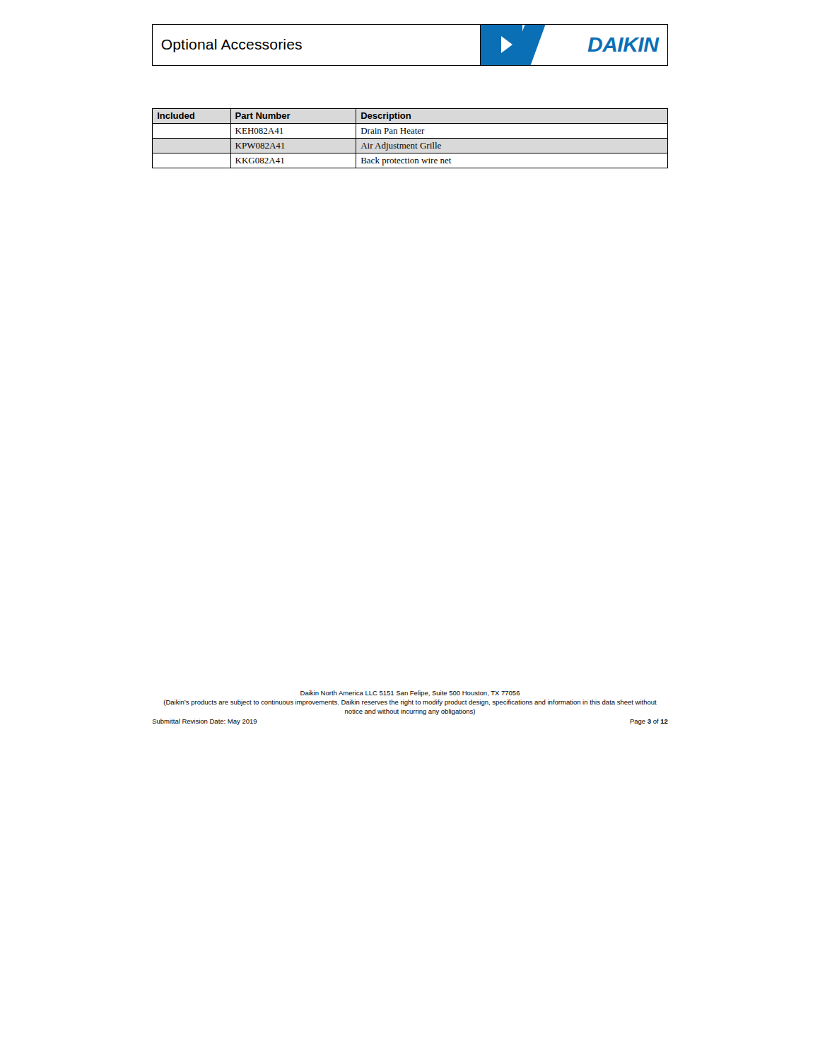Optional Accessories
DAIKIN
| Included | Part Number | Description |
| --- | --- | --- |
| | KEH082A41 | Drain Pan Heater |
| | KPW082A41 | Air Adjustment Grille |
| | KKG082A41 | Back protection wire net |
Daikin North America LLC 5151 San Felipe, Suite 500 Houston, TX 77056
(Daikin’s products are subject to continuous improvements. Daikin reserves the right to modify product design, specifications and information in this data sheet without notice and without incurring any obligations)
Submittal Revision Date: May 2019
Page 3 of 12